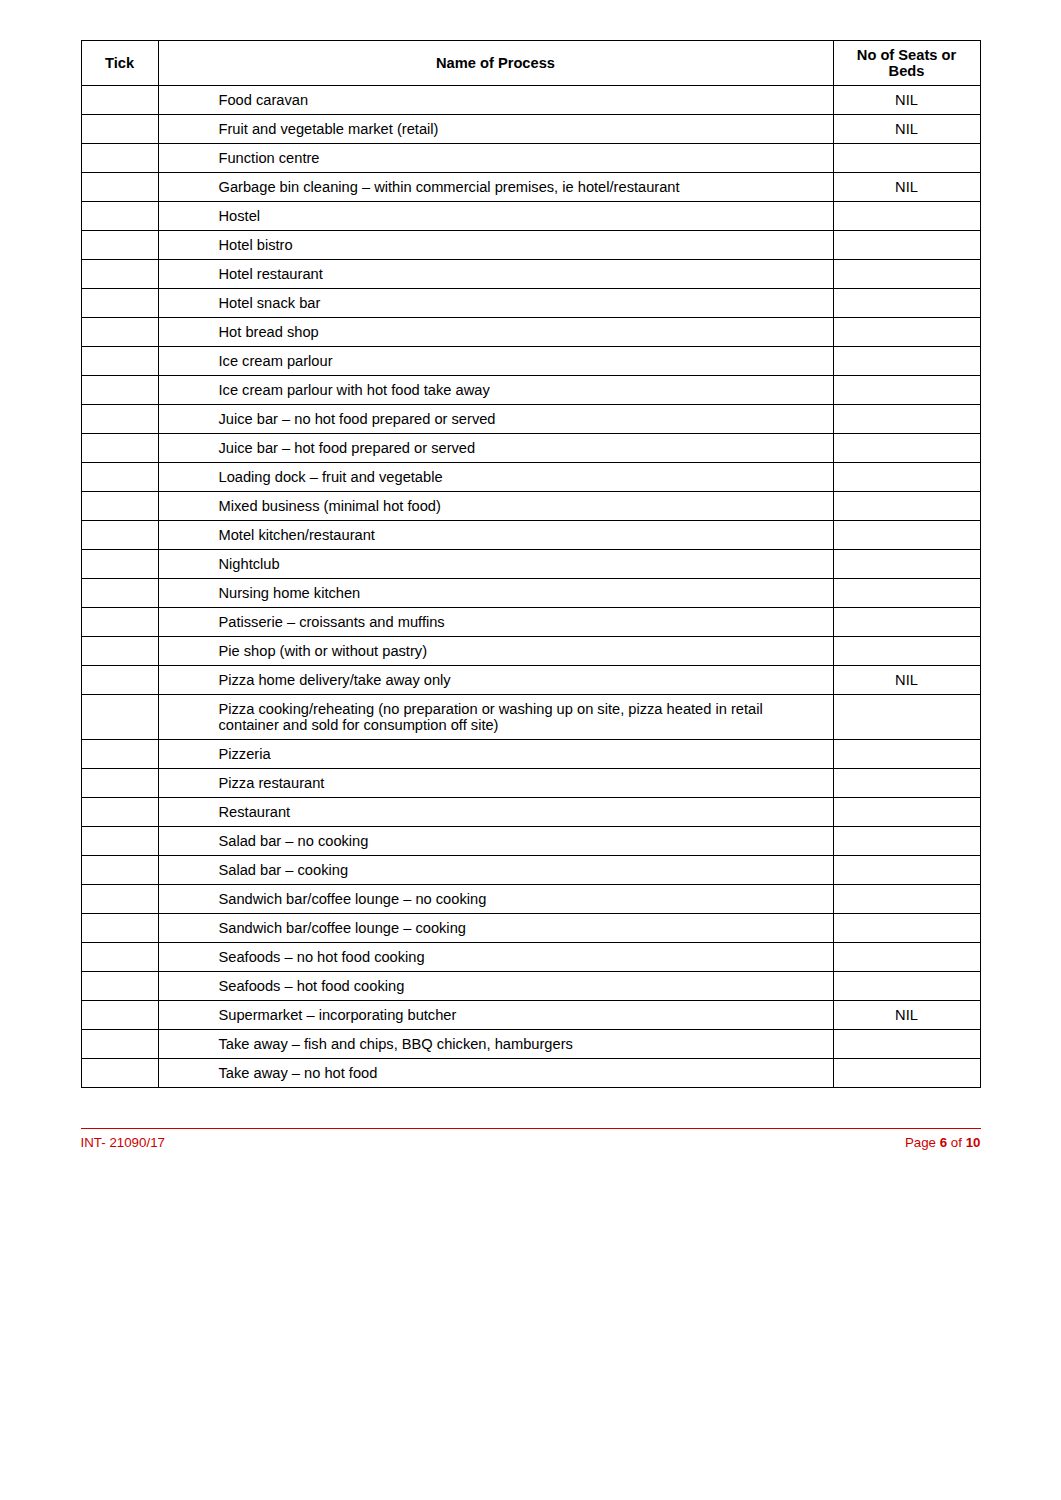| Tick | Name of Process | No of Seats or Beds |
| --- | --- | --- |
| | Food caravan | NIL |
| | Fruit and vegetable market (retail) | NIL |
| | Function centre | |
| | Garbage bin cleaning – within commercial premises, ie hotel/restaurant | NIL |
| | Hostel | |
| | Hotel bistro | |
| | Hotel restaurant | |
| | Hotel snack bar | |
| | Hot bread shop | |
| | Ice cream parlour | |
| | Ice cream parlour with hot food take away | |
| | Juice bar – no hot food prepared or served | |
| | Juice bar – hot food prepared or served | |
| | Loading dock – fruit and vegetable | |
| | Mixed business (minimal hot food) | |
| | Motel kitchen/restaurant | |
| | Nightclub | |
| | Nursing home kitchen | |
| | Patisserie – croissants and muffins | |
| | Pie shop (with or without pastry) | |
| | Pizza home delivery/take away only | NIL |
| | Pizza cooking/reheating (no preparation or washing up on site, pizza heated in retail container and sold for consumption off site) | |
| | Pizzeria | |
| | Pizza restaurant | |
| | Restaurant | |
| | Salad bar – no cooking | |
| | Salad bar – cooking | |
| | Sandwich bar/coffee lounge – no cooking | |
| | Sandwich bar/coffee lounge – cooking | |
| | Seafoods – no hot food cooking | |
| | Seafoods – hot food cooking | |
| | Supermarket – incorporating butcher | NIL |
| | Take away – fish and chips, BBQ chicken, hamburgers | |
| | Take away – no hot food | |
INT- 21090/17 Page 6 of 10